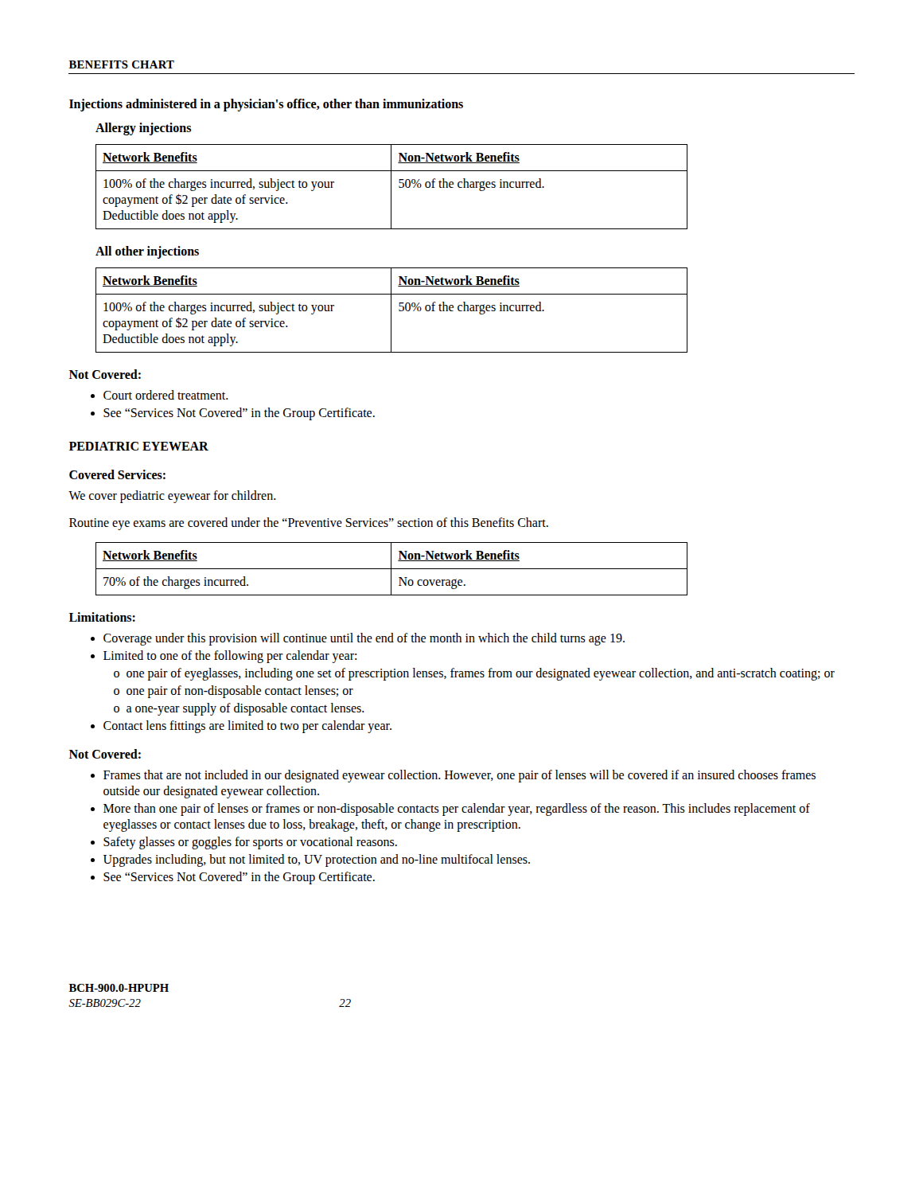BENEFITS CHART
Injections administered in a physician's office, other than immunizations
Allergy injections
| Network Benefits | Non-Network Benefits |
| 100% of the charges incurred, subject to your copayment of $2 per date of service. Deductible does not apply. | 50% of the charges incurred. |
All other injections
| Network Benefits | Non-Network Benefits |
| 100% of the charges incurred, subject to your copayment of $2 per date of service. Deductible does not apply. | 50% of the charges incurred. |
Not Covered:
Court ordered treatment.
See “Services Not Covered” in the Group Certificate.
PEDIATRIC EYEWEAR
Covered Services:
We cover pediatric eyewear for children.
Routine eye exams are covered under the “Preventive Services” section of this Benefits Chart.
| Network Benefits | Non-Network Benefits |
| 70% of the charges incurred. | No coverage. |
Limitations:
Coverage under this provision will continue until the end of the month in which the child turns age 19.
Limited to one of the following per calendar year:
one pair of eyeglasses, including one set of prescription lenses, frames from our designated eyewear collection, and anti-scratch coating; or
one pair of non-disposable contact lenses; or
a one-year supply of disposable contact lenses.
Contact lens fittings are limited to two per calendar year.
Not Covered:
Frames that are not included in our designated eyewear collection. However, one pair of lenses will be covered if an insured chooses frames outside our designated eyewear collection.
More than one pair of lenses or frames or non-disposable contacts per calendar year, regardless of the reason. This includes replacement of eyeglasses or contact lenses due to loss, breakage, theft, or change in prescription.
Safety glasses or goggles for sports or vocational reasons.
Upgrades including, but not limited to, UV protection and no-line multifocal lenses.
See “Services Not Covered” in the Group Certificate.
BCH-900.0-HPUPH
SE-BB029C-22 22